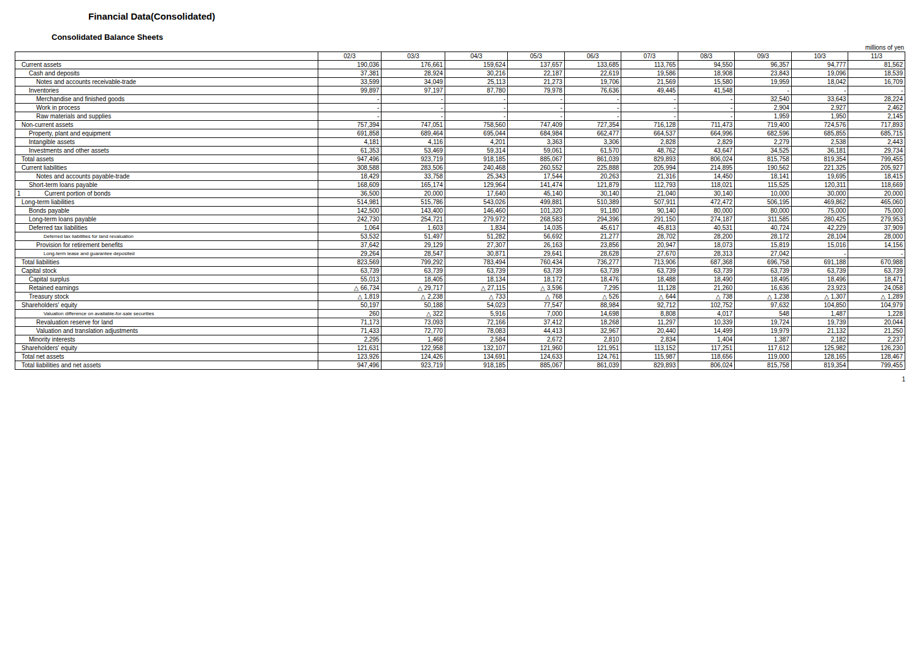Financial Data(Consolidated)
Consolidated Balance Sheets
millions of yen
| | 02/3 | 03/3 | 04/3 | 05/3 | 06/3 | 07/3 | 08/3 | 09/3 | 10/3 | 11/3 |
| --- | --- | --- | --- | --- | --- | --- | --- | --- | --- | --- |
| Current assets | 190,036 | 176,661 | 159,624 | 137,657 | 133,685 | 113,765 | 94,550 | 96,357 | 94,777 | 81,562 |
| Cash and deposits | 37,381 | 28,924 | 30,216 | 22,187 | 22,619 | 19,586 | 18,908 | 23,843 | 19,096 | 18,539 |
| Notes and accounts receivable-trade | 33,599 | 34,049 | 25,113 | 21,273 | 19,706 | 21,569 | 15,580 | 19,959 | 18,042 | 16,709 |
| Inventories | 99,897 | 97,197 | 87,780 | 79,978 | 76,636 | 49,445 | 41,548 | - | - | - |
| Merchandise and finished goods | - | - | - | - | - | - | - | 32,540 | 33,643 | 28,224 |
| Work in process | - | - | - | - | - | - | - | 2,904 | 2,927 | 2,462 |
| Raw materials and supplies | - | - | - | - | - | - | - | 1,959 | 1,950 | 2,145 |
| Non-current assets | 757,394 | 747,051 | 758,560 | 747,409 | 727,354 | 716,128 | 711,473 | 719,400 | 724,576 | 717,893 |
| Property, plant and equipment | 691,858 | 689,464 | 695,044 | 684,984 | 662,477 | 664,537 | 664,996 | 682,596 | 685,855 | 685,715 |
| Intangible assets | 4,181 | 4,116 | 4,201 | 3,363 | 3,306 | 2,828 | 2,829 | 2,279 | 2,538 | 2,443 |
| Investments and other assets | 61,353 | 53,469 | 59,314 | 59,061 | 61,570 | 48,762 | 43,647 | 34,525 | 36,181 | 29,734 |
| Total assets | 947,496 | 923,719 | 918,185 | 885,067 | 861,039 | 829,893 | 806,024 | 815,758 | 819,354 | 799,455 |
| Current liabilities | 308,588 | 283,506 | 240,468 | 260,552 | 225,888 | 205,994 | 214,895 | 190,562 | 221,325 | 205,927 |
| Notes and accounts payable-trade | 18,429 | 33,758 | 25,343 | 17,544 | 20,263 | 21,316 | 14,450 | 18,141 | 19,695 | 18,415 |
| Short-term loans payable | 168,609 | 165,174 | 129,964 | 141,474 | 121,879 | 112,793 | 118,021 | 115,525 | 120,311 | 118,669 |
| 1 Current portion of bonds | 36,500 | 20,000 | 17,640 | 45,140 | 30,140 | 21,040 | 30,140 | 10,000 | 30,000 | 20,000 |
| Long-term liabilities | 514,981 | 515,786 | 543,026 | 499,881 | 510,389 | 507,911 | 472,472 | 506,195 | 469,862 | 465,060 |
| Bonds payable | 142,500 | 143,400 | 146,460 | 101,320 | 91,180 | 90,140 | 80,000 | 80,000 | 75,000 | 75,000 |
| Long-term loans payable | 242,730 | 254,721 | 279,972 | 268,583 | 294,396 | 291,150 | 274,187 | 311,585 | 280,425 | 279,953 |
| Deferred tax liabilities | 1,064 | 1,603 | 1,834 | 14,035 | 45,617 | 45,813 | 40,531 | 40,724 | 42,229 | 37,909 |
| Deferred tax liabilities for land revaluation | 53,532 | 51,497 | 51,282 | 56,692 | 21,277 | 28,702 | 28,200 | 28,172 | 28,104 | 28,000 |
| Provision for retirement benefits | 37,642 | 29,129 | 27,307 | 26,163 | 23,856 | 20,947 | 18,073 | 15,819 | 15,016 | 14,156 |
| Long-term lease and guarantee deposited | 29,264 | 28,547 | 30,871 | 29,641 | 28,628 | 27,670 | 28,313 | 27,042 | - | - |
| Total liabilities | 823,569 | 799,292 | 783,494 | 760,434 | 736,277 | 713,906 | 687,368 | 696,758 | 691,188 | 670,988 |
| Capital stock | 63,739 | 63,739 | 63,739 | 63,739 | 63,739 | 63,739 | 63,739 | 63,739 | 63,739 | 63,739 |
| Capital surplus | 55,013 | 18,405 | 18,134 | 18,172 | 18,476 | 18,488 | 18,490 | 18,495 | 18,496 | 18,471 |
| Retained earnings | 66,734 | 29,717 | 27,115 | 3,596 | 7,295 | 11,128 | 21,260 | 16,636 | 23,923 | 24,058 |
| Treasury stock | 1,819 | 2,238 | 733 | 768 | 526 | 644 | 738 | 1,238 | 1,307 | 1,289 |
| Shareholders' equity | 50,197 | 50,188 | 54,023 | 77,547 | 88,984 | 92,712 | 102,752 | 97,632 | 104,850 | 104,979 |
| Valuation difference on available-for-sale securities | 260 | 322 | 5,916 | 7,000 | 14,698 | 8,808 | 4,017 | 548 | 1,487 | 1,228 |
| Revaluation reserve for land | 71,173 | 73,093 | 72,166 | 37,412 | 18,268 | 11,297 | 10,339 | 19,724 | 19,739 | 20,044 |
| Valuation and translation adjustments | 71,433 | 72,770 | 78,083 | 44,413 | 32,967 | 20,440 | 14,499 | 19,979 | 21,132 | 21,250 |
| Minority interests | 2,295 | 1,468 | 2,584 | 2,672 | 2,810 | 2,834 | 1,404 | 1,387 | 2,182 | 2,237 |
| Shareholders' equity | 121,631 | 122,958 | 132,107 | 121,960 | 121,951 | 113,152 | 117,251 | 117,612 | 125,982 | 126,230 |
| Total net assets | 123,926 | 124,426 | 134,691 | 124,633 | 124,761 | 115,987 | 118,656 | 119,000 | 128,165 | 128,467 |
| Total liabilities and net assets | 947,496 | 923,719 | 918,185 | 885,067 | 861,039 | 829,893 | 806,024 | 815,758 | 819,354 | 799,455 |
1